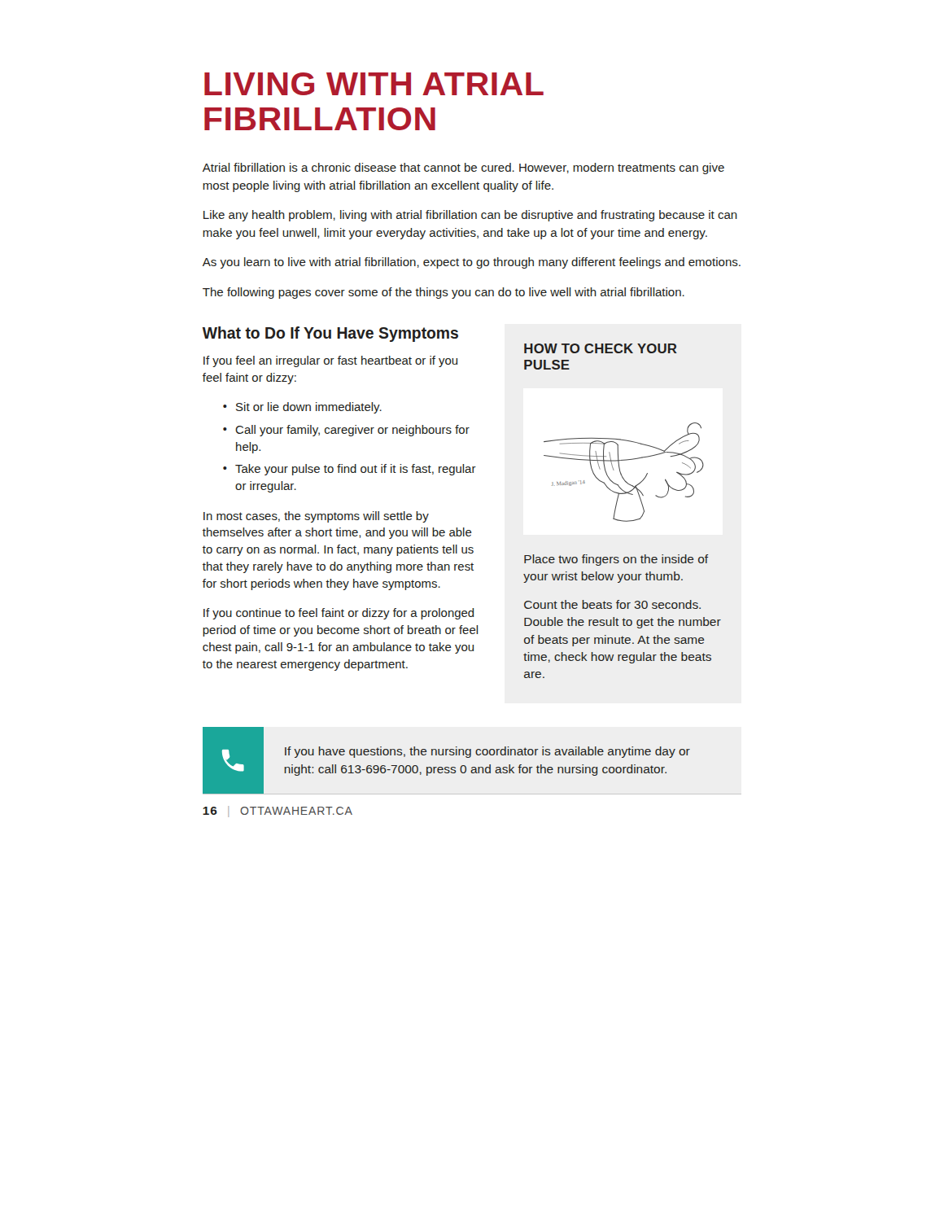LIVING WITH ATRIAL FIBRILLATION
Atrial fibrillation is a chronic disease that cannot be cured. However, modern treatments can give most people living with atrial fibrillation an excellent quality of life.
Like any health problem, living with atrial fibrillation can be disruptive and frustrating because it can make you feel unwell, limit your everyday activities, and take up a lot of your time and energy.
As you learn to live with atrial fibrillation, expect to go through many different feelings and emotions.
The following pages cover some of the things you can do to live well with atrial fibrillation.
What to Do If You Have Symptoms
If you feel an irregular or fast heartbeat or if you feel faint or dizzy:
Sit or lie down immediately.
Call your family, caregiver or neighbours for help.
Take your pulse to find out if it is fast, regular or irregular.
In most cases, the symptoms will settle by themselves after a short time, and you will be able to carry on as normal. In fact, many patients tell us that they rarely have to do anything more than rest for short periods when they have symptoms.
If you continue to feel faint or dizzy for a prolonged period of time or you become short of breath or feel chest pain, call 9-1-1 for an ambulance to take you to the nearest emergency department.
HOW TO CHECK YOUR PULSE
J. Madigan '14
Place two fingers on the inside of your wrist below your thumb.
Count the beats for 30 seconds. Double the result to get the number of beats per minute. At the same time, check how regular the beats are.
If you have questions, the nursing coordinator is available anytime day or night: call 613-696-7000, press 0 and ask for the nursing coordinator.
16 | OTTAWAHEART.CA